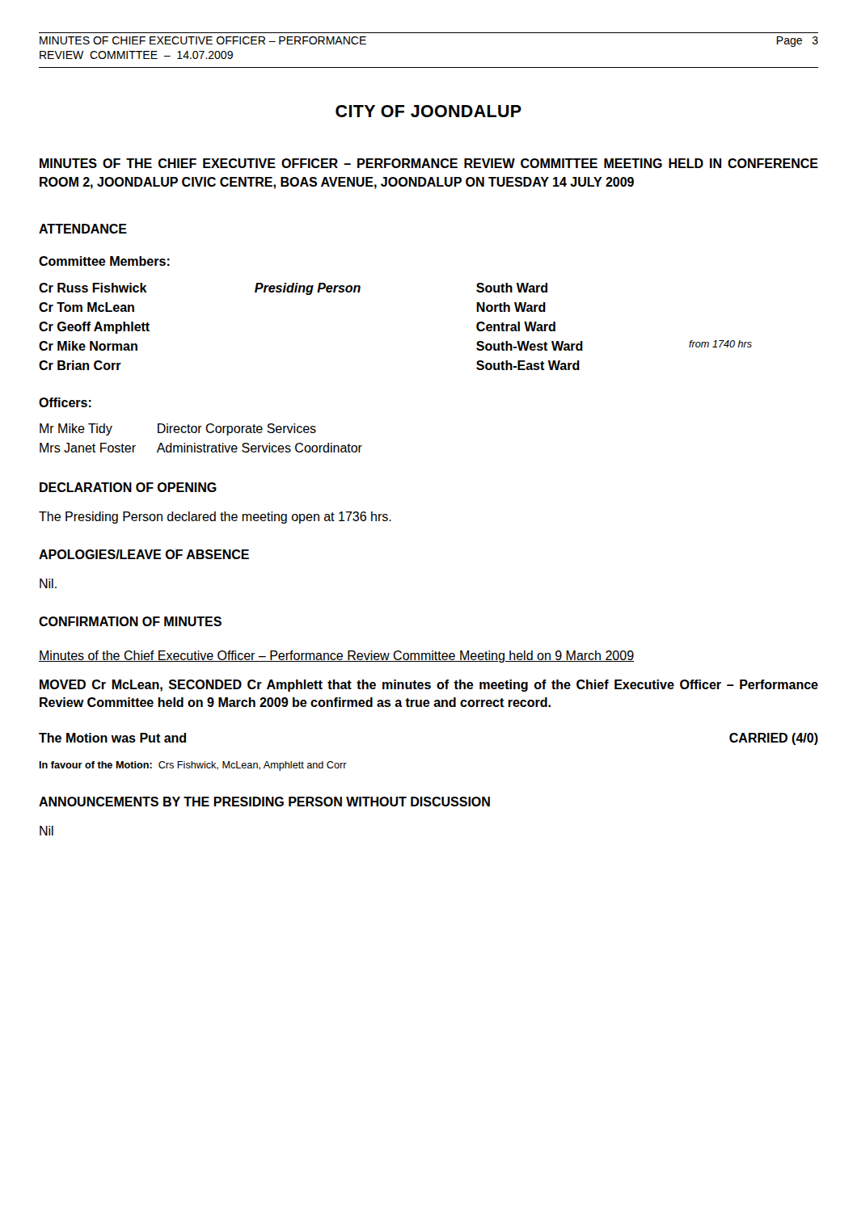Minutes of Chief Executive Officer – Performance
Review Committee – 14.07.2009
Page 3
CITY OF JOONDALUP
Minutes of the Chief Executive Officer – Performance Review Committee Meeting held in Conference Room 2, Joondalup Civic Centre, Boas Avenue, Joondalup on Tuesday 14 July 2009
Attendance
Committee Members:
| Cr Russ Fishwick | Presiding Person | South Ward | |
| Cr Tom McLean | | North Ward | |
| Cr Geoff Amphlett | | Central Ward | |
| Cr Mike Norman | | South-West Ward | from 1740 hrs |
| Cr Brian Corr | | South-East Ward | |
Officers:
| Mr Mike Tidy | Director Corporate Services |
| Mrs Janet Foster | Administrative Services Coordinator |
Declaration of Opening
The Presiding Person declared the meeting open at 1736 hrs.
Apologies/Leave of Absence
Nil.
Confirmation of Minutes
Minutes of the Chief Executive Officer – Performance Review Committee Meeting held on 9 March 2009
MOVED Cr McLean, SECONDED Cr Amphlett that the minutes of the meeting of the Chief Executive Officer – Performance Review Committee held on 9 March 2009 be confirmed as a true and correct record.
The Motion was Put and CARRIED (4/0)
In favour of the Motion: Crs Fishwick, McLean, Amphlett and Corr
Announcements by the Presiding Person without Discussion
Nil